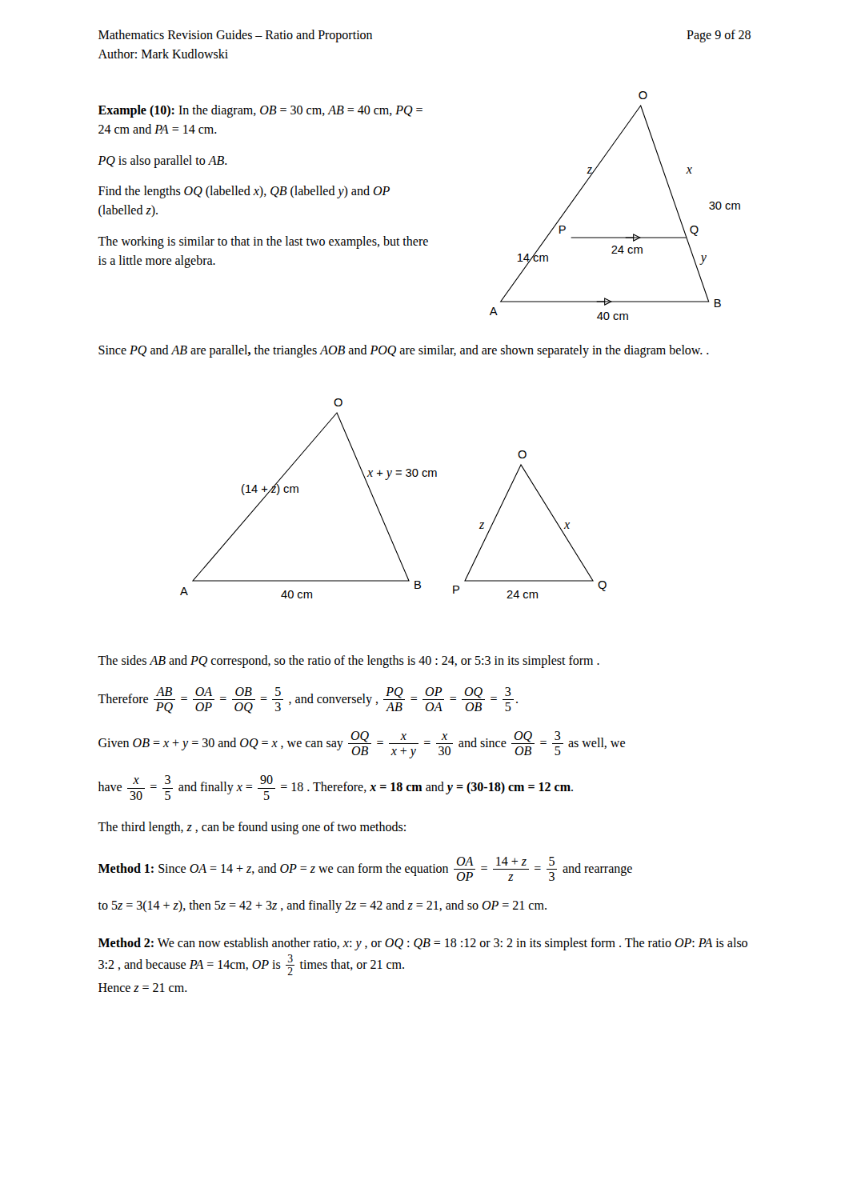Mathematics Revision Guides – Ratio and Proportion
Author: Mark Kudlowski
Page 9 of 28
Example (10): In the diagram, OB = 30 cm, AB = 40 cm, PQ = 24 cm and PA = 14 cm.
PQ is also parallel to AB.
Find the lengths OQ (labelled x), QB (labelled y) and OP (labelled z).
The working is similar to that in the last two examples, but there is a little more algebra.
O P Q A B z x 30 cm y 24 cm 14 cm 40 cm
Since PQ and AB are parallel, the triangles AOB and POQ are similar, and are shown separately in the diagram below. .
O A B (14 + z) cm x + y = 30 cm 40 cm O P Q z x 24 cm
The sides AB and PQ correspond, so the ratio of the lengths is 40 : 24, or 5:3 in its simplest form .
Therefore AB PQ = OA OP = OB OQ = 53 , and conversely , PQ AB = OP OA = OQ OB = 35.
Given OB = x + y = 30 and OQ = x , we can say OQ OB = xx + y = x 30 and since OQ OB = 35 as well, we
have x 30 = 35 and finally x = 905 = 18 . Therefore, x = 18 cm and y = (30-18) cm = 12 cm.
The third length, z , can be found using one of two methods:
Method 1: Since OA = 14 + z, and OP = z we can form the equation OA OP = 14 + z z = 53 and rearrange
to 5z = 3(14 + z), then 5z = 42 + 3z , and finally 2z = 42 and z = 21, and so OP = 21 cm.
Method 2: We can now establish another ratio, x: y , or OQ : QB = 18 :12 or 3: 2 in its simplest form . The ratio OP: PA is also 3:2 , and because PA = 14cm, OP is 32 times that, or 21 cm.
Hence z = 21 cm.